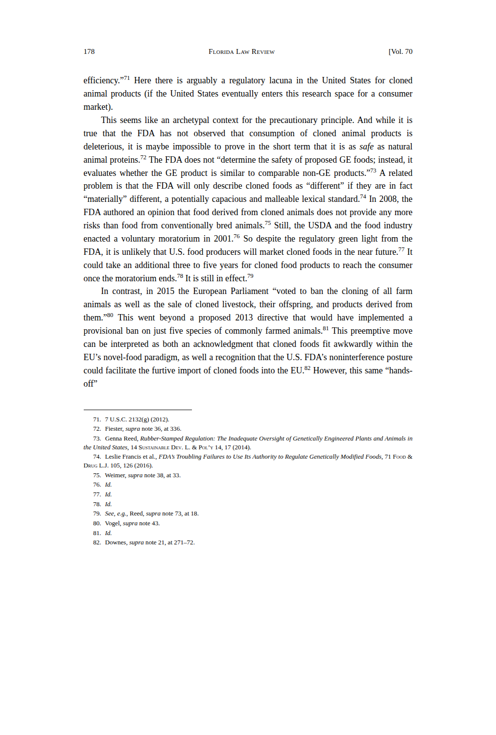178 Florida Law Review [Vol. 70
efficiency.”71 Here there is arguably a regulatory lacuna in the United States for cloned animal products (if the United States eventually enters this research space for a consumer market).
This seems like an archetypal context for the precautionary principle. And while it is true that the FDA has not observed that consumption of cloned animal products is deleterious, it is maybe impossible to prove in the short term that it is as safe as natural animal proteins.72 The FDA does not “determine the safety of proposed GE foods; instead, it evaluates whether the GE product is similar to comparable non-GE products.”73 A related problem is that the FDA will only describe cloned foods as “different” if they are in fact “materially” different, a potentially capacious and malleable lexical standard.74 In 2008, the FDA authored an opinion that food derived from cloned animals does not provide any more risks than food from conventionally bred animals.75 Still, the USDA and the food industry enacted a voluntary moratorium in 2001.76 So despite the regulatory green light from the FDA, it is unlikely that U.S. food producers will market cloned foods in the near future.77 It could take an additional three to five years for cloned food products to reach the consumer once the moratorium ends.78 It is still in effect.79
In contrast, in 2015 the European Parliament “voted to ban the cloning of all farm animals as well as the sale of cloned livestock, their offspring, and products derived from them.”80 This went beyond a proposed 2013 directive that would have implemented a provisional ban on just five species of commonly farmed animals.81 This preemptive move can be interpreted as both an acknowledgment that cloned foods fit awkwardly within the EU’s novel-food paradigm, as well a recognition that the U.S. FDA’s noninterference posture could facilitate the furtive import of cloned foods into the EU.82 However, this same “hands-off”
71. 7 U.S.C. 2132(g) (2012).
72. Fiester, supra note 36, at 336.
73. Genna Reed, Rubber-Stamped Regulation: The Inadequate Oversight of Genetically Engineered Plants and Animals in the United States, 14 Sustainable Dev. L. & Pol’y 14, 17 (2014).
74. Leslie Francis et al., FDA’s Troubling Failures to Use Its Authority to Regulate Genetically Modified Foods, 71 Food & Drug L.J. 105, 126 (2016).
75. Weimer, supra note 38, at 33.
76. Id.
77. Id.
78. Id.
79. See, e.g., Reed, supra note 73, at 18.
80. Vogel, supra note 43.
81. Id.
82. Downes, supra note 21, at 271–72.